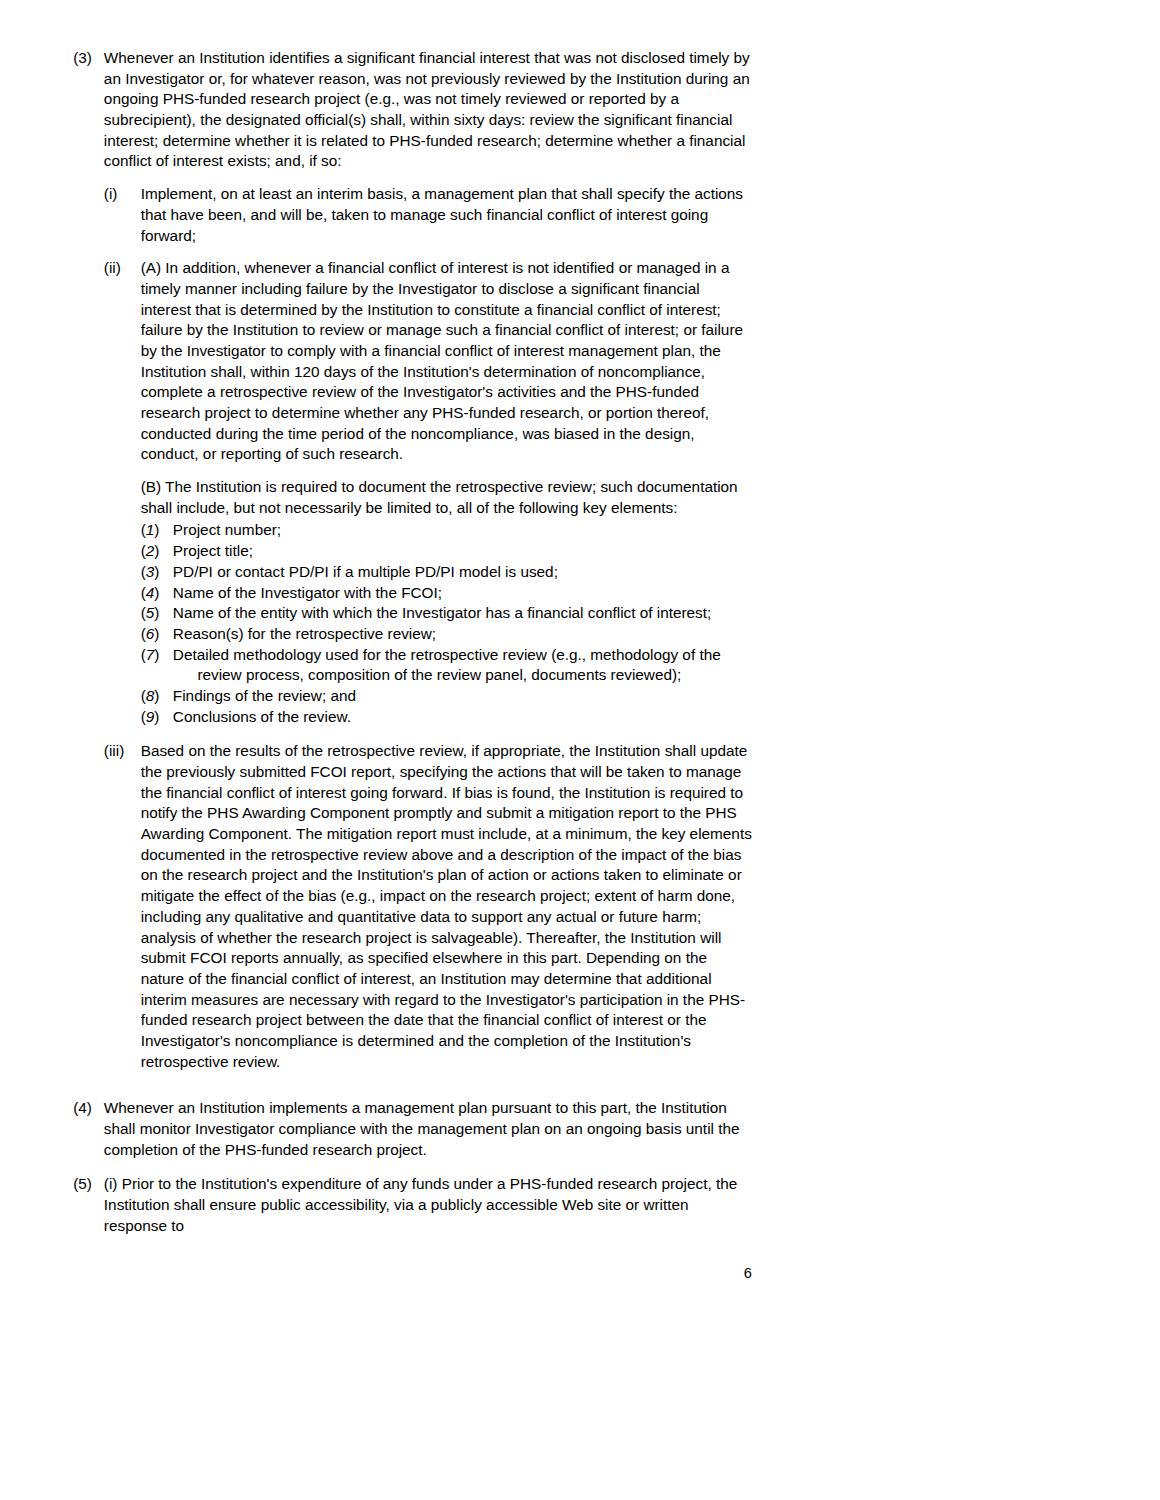(3)
Whenever an Institution identifies a significant financial interest that was not disclosed timely by an Investigator or, for whatever reason, was not previously reviewed by the Institution during an ongoing PHS-funded research project (e.g., was not timely reviewed or reported by a subrecipient), the designated official(s) shall, within sixty days: review the significant financial interest; determine whether it is related to PHS-funded research; determine whether a financial conflict of interest exists; and, if so:
(i)
Implement, on at least an interim basis, a management plan that shall specify the actions that have been, and will be, taken to manage such financial conflict of interest going forward;
(ii)
(A) In addition, whenever a financial conflict of interest is not identified or managed in a timely manner including failure by the Investigator to disclose a significant financial interest that is determined by the Institution to constitute a financial conflict of interest; failure by the Institution to review or manage such a financial conflict of interest; or failure by the Investigator to comply with a financial conflict of interest management plan, the Institution shall, within 120 days of the Institution's determination of noncompliance, complete a retrospective review of the Investigator's activities and the PHS-funded research project to determine whether any PHS-funded research, or portion thereof, conducted during the time period of the noncompliance, was biased in the design, conduct, or reporting of such research.
(B) The Institution is required to document the retrospective review; such documentation shall include, but not necessarily be limited to, all of the following key elements:
(1)
Project number;
(2)
Project title;
(3)
PD/PI or contact PD/PI if a multiple PD/PI model is used;
(4)
Name of the Investigator with the FCOI;
(5)
Name of the entity with which the Investigator has a financial conflict of interest;
(6)
Reason(s) for the retrospective review;
(7)
Detailed methodology used for the retrospective review (e.g., methodology of the review process, composition of the review panel, documents reviewed);
(8)
Findings of the review; and
(9)
Conclusions of the review.
(iii)
Based on the results of the retrospective review, if appropriate, the Institution shall update the previously submitted FCOI report, specifying the actions that will be taken to manage the financial conflict of interest going forward. If bias is found, the Institution is required to notify the PHS Awarding Component promptly and submit a mitigation report to the PHS Awarding Component. The mitigation report must include, at a minimum, the key elements documented in the retrospective review above and a description of the impact of the bias on the research project and the Institution's plan of action or actions taken to eliminate or mitigate the effect of the bias (e.g., impact on the research project; extent of harm done, including any qualitative and quantitative data to support any actual or future harm; analysis of whether the research project is salvageable). Thereafter, the Institution will submit FCOI reports annually, as specified elsewhere in this part. Depending on the nature of the financial conflict of interest, an Institution may determine that additional interim measures are necessary with regard to the Investigator's participation in the PHS-funded research project between the date that the financial conflict of interest or the Investigator's noncompliance is determined and the completion of the Institution's retrospective review.
(4)
Whenever an Institution implements a management plan pursuant to this part, the Institution shall monitor Investigator compliance with the management plan on an ongoing basis until the completion of the PHS-funded research project.
(5)
(i) Prior to the Institution's expenditure of any funds under a PHS-funded research project, the Institution shall ensure public accessibility, via a publicly accessible Web site or written response to
6